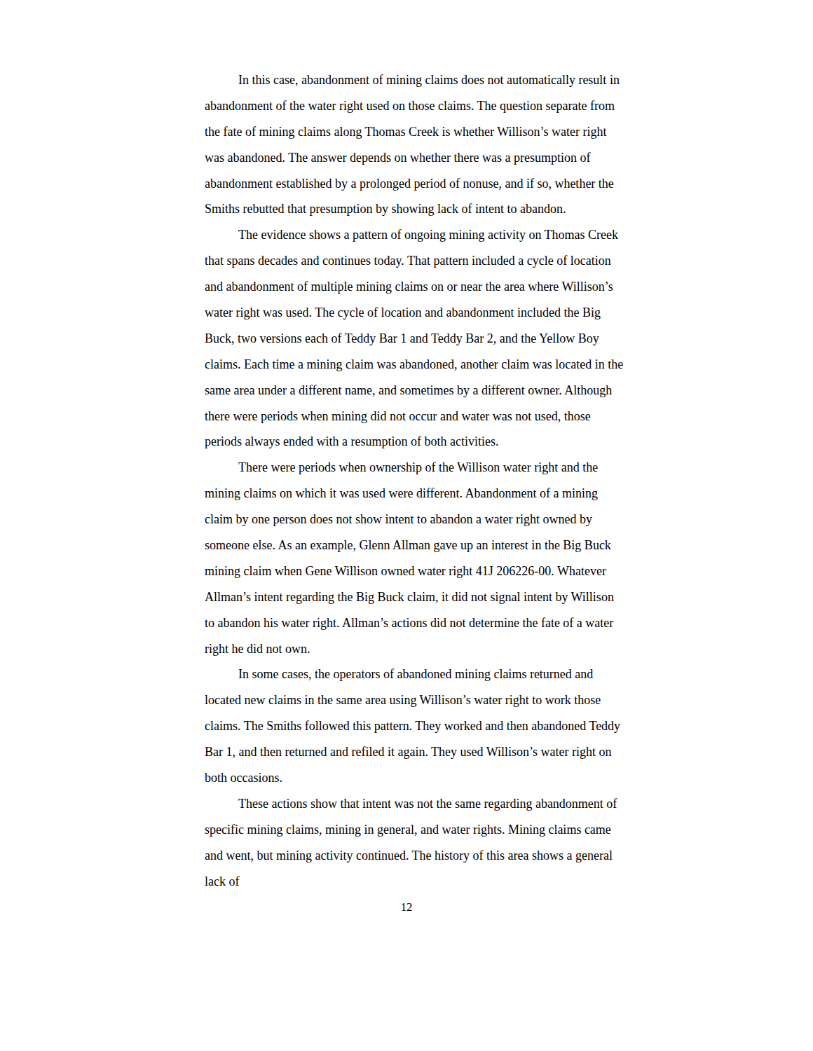In this case, abandonment of mining claims does not automatically result in abandonment of the water right used on those claims. The question separate from the fate of mining claims along Thomas Creek is whether Willison’s water right was abandoned. The answer depends on whether there was a presumption of abandonment established by a prolonged period of nonuse, and if so, whether the Smiths rebutted that presumption by showing lack of intent to abandon.
The evidence shows a pattern of ongoing mining activity on Thomas Creek that spans decades and continues today. That pattern included a cycle of location and abandonment of multiple mining claims on or near the area where Willison’s water right was used. The cycle of location and abandonment included the Big Buck, two versions each of Teddy Bar 1 and Teddy Bar 2, and the Yellow Boy claims. Each time a mining claim was abandoned, another claim was located in the same area under a different name, and sometimes by a different owner. Although there were periods when mining did not occur and water was not used, those periods always ended with a resumption of both activities.
There were periods when ownership of the Willison water right and the mining claims on which it was used were different. Abandonment of a mining claim by one person does not show intent to abandon a water right owned by someone else. As an example, Glenn Allman gave up an interest in the Big Buck mining claim when Gene Willison owned water right 41J 206226-00. Whatever Allman’s intent regarding the Big Buck claim, it did not signal intent by Willison to abandon his water right. Allman’s actions did not determine the fate of a water right he did not own.
In some cases, the operators of abandoned mining claims returned and located new claims in the same area using Willison’s water right to work those claims. The Smiths followed this pattern. They worked and then abandoned Teddy Bar 1, and then returned and refiled it again. They used Willison’s water right on both occasions.
These actions show that intent was not the same regarding abandonment of specific mining claims, mining in general, and water rights. Mining claims came and went, but mining activity continued. The history of this area shows a general lack of
12